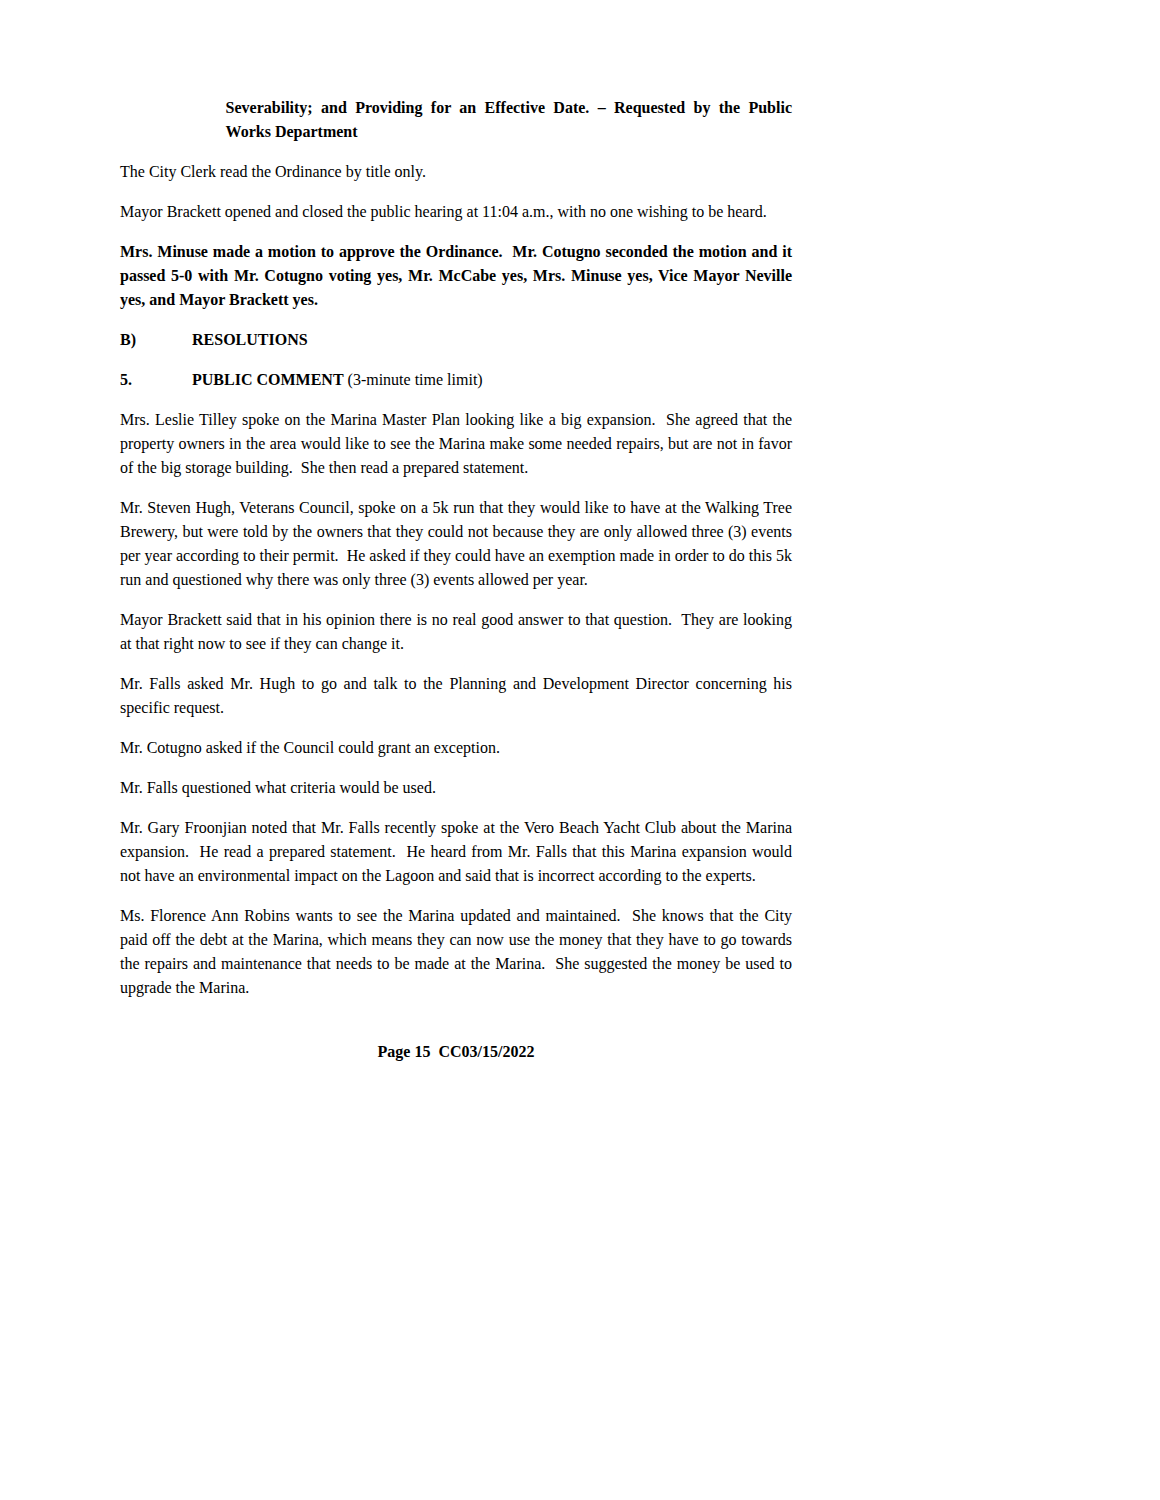Severability; and Providing for an Effective Date. – Requested by the Public Works Department
The City Clerk read the Ordinance by title only.
Mayor Brackett opened and closed the public hearing at 11:04 a.m., with no one wishing to be heard.
Mrs. Minuse made a motion to approve the Ordinance. Mr. Cotugno seconded the motion and it passed 5-0 with Mr. Cotugno voting yes, Mr. McCabe yes, Mrs. Minuse yes, Vice Mayor Neville yes, and Mayor Brackett yes.
B) RESOLUTIONS
5. PUBLIC COMMENT (3-minute time limit)
Mrs. Leslie Tilley spoke on the Marina Master Plan looking like a big expansion. She agreed that the property owners in the area would like to see the Marina make some needed repairs, but are not in favor of the big storage building. She then read a prepared statement.
Mr. Steven Hugh, Veterans Council, spoke on a 5k run that they would like to have at the Walking Tree Brewery, but were told by the owners that they could not because they are only allowed three (3) events per year according to their permit. He asked if they could have an exemption made in order to do this 5k run and questioned why there was only three (3) events allowed per year.
Mayor Brackett said that in his opinion there is no real good answer to that question. They are looking at that right now to see if they can change it.
Mr. Falls asked Mr. Hugh to go and talk to the Planning and Development Director concerning his specific request.
Mr. Cotugno asked if the Council could grant an exception.
Mr. Falls questioned what criteria would be used.
Mr. Gary Froonjian noted that Mr. Falls recently spoke at the Vero Beach Yacht Club about the Marina expansion. He read a prepared statement. He heard from Mr. Falls that this Marina expansion would not have an environmental impact on the Lagoon and said that is incorrect according to the experts.
Ms. Florence Ann Robins wants to see the Marina updated and maintained. She knows that the City paid off the debt at the Marina, which means they can now use the money that they have to go towards the repairs and maintenance that needs to be made at the Marina. She suggested the money be used to upgrade the Marina.
Page 15 CC03/15/2022